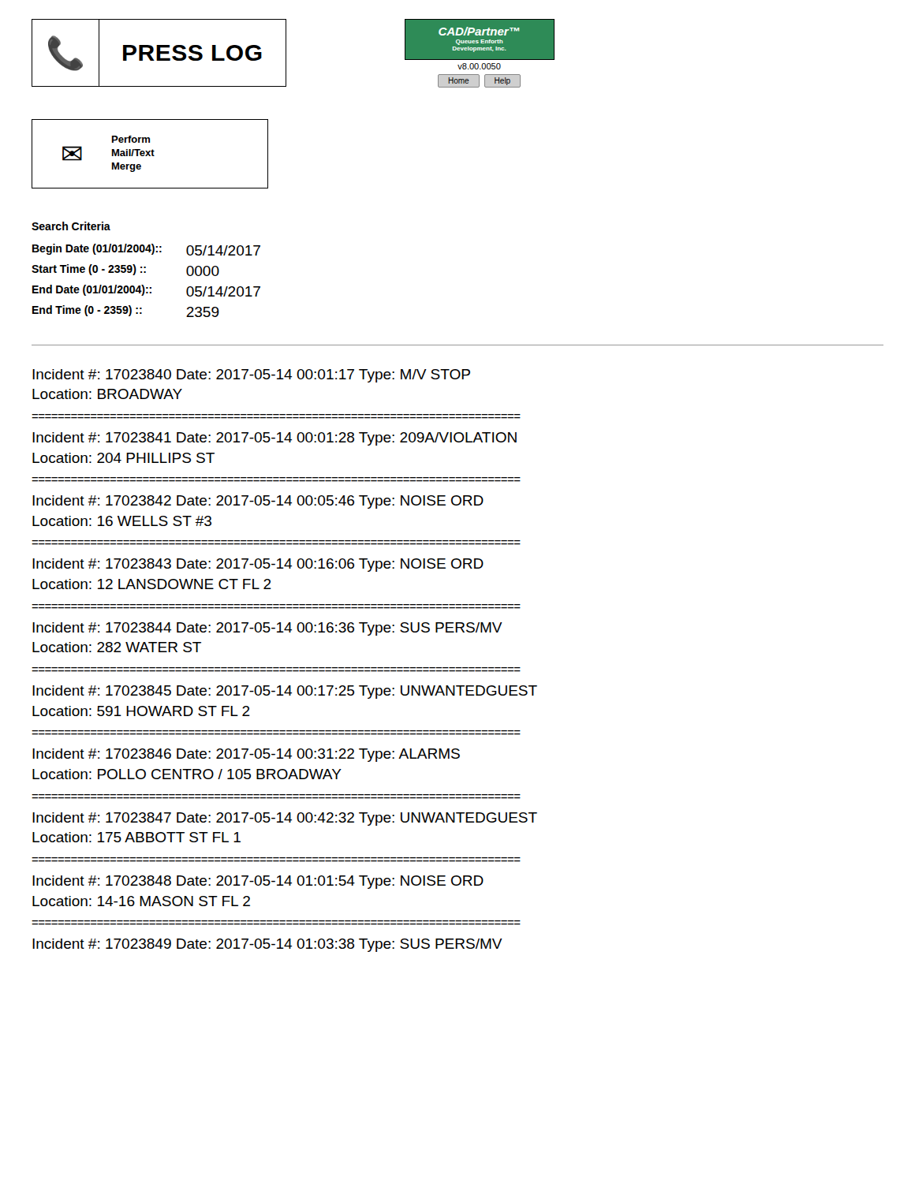📞
PRESS LOG
CAD/Partner™
Queues Enforth
Development, Inc.
v8.00.0050
Home Help
✉
Perform
Mail/Text
Merge
Search Criteria
| Begin Date (01/01/2004):: | 05/14/2017 |
| Start Time (0 - 2359) :: | 0000 |
| End Date (01/01/2004):: | 05/14/2017 |
| End Time (0 - 2359) :: | 2359 |
Incident #: 17023840 Date: 2017-05-14 00:01:17 Type: M/V STOP
Location: BROADWAY
===========================================================================
Incident #: 17023841 Date: 2017-05-14 00:01:28 Type: 209A/VIOLATION
Location: 204 PHILLIPS ST
===========================================================================
Incident #: 17023842 Date: 2017-05-14 00:05:46 Type: NOISE ORD
Location: 16 WELLS ST #3
===========================================================================
Incident #: 17023843 Date: 2017-05-14 00:16:06 Type: NOISE ORD
Location: 12 LANSDOWNE CT FL 2
===========================================================================
Incident #: 17023844 Date: 2017-05-14 00:16:36 Type: SUS PERS/MV
Location: 282 WATER ST
===========================================================================
Incident #: 17023845 Date: 2017-05-14 00:17:25 Type: UNWANTEDGUEST
Location: 591 HOWARD ST FL 2
===========================================================================
Incident #: 17023846 Date: 2017-05-14 00:31:22 Type: ALARMS
Location: POLLO CENTRO / 105 BROADWAY
===========================================================================
Incident #: 17023847 Date: 2017-05-14 00:42:32 Type: UNWANTEDGUEST
Location: 175 ABBOTT ST FL 1
===========================================================================
Incident #: 17023848 Date: 2017-05-14 01:01:54 Type: NOISE ORD
Location: 14-16 MASON ST FL 2
===========================================================================
Incident #: 17023849 Date: 2017-05-14 01:03:38 Type: SUS PERS/MV